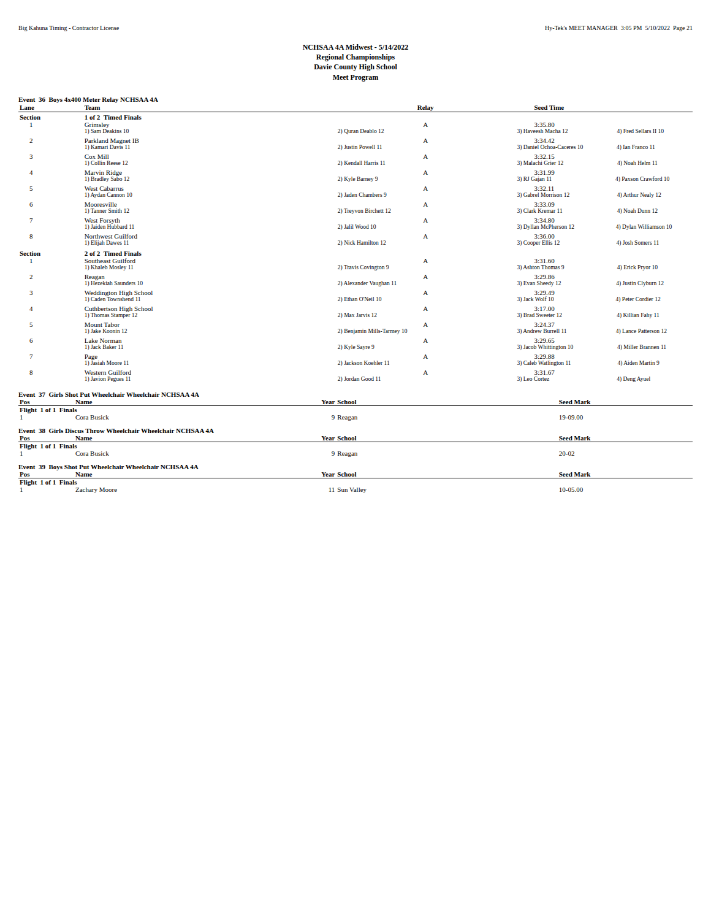Big Kahuna Timing - Contractor License
Hy-Tek's MEET MANAGER 3:05 PM 5/10/2022 Page 21
NCHSAA 4A Midwest - 5/14/2022
Regional Championships
Davie County High School
Meet Program
Event 36 Boys 4x400 Meter Relay NCHSAA 4A
| Lane | Team | Relay | Seed Time |
| --- | --- | --- | --- |
| Section | 1 of 2 Timed Finals |
| 1 | Grimsley | A | 3:35.80 |
| | 1) Sam Deakins 10 | 2) Quran Deablo 12 | / 3) Haveesh Macha 12 / 4) Fred Sellars II 10 / |
| 2 | Parkland Magnet IB | A | 3:34.42 |
| | 1) Kamari Davis 11 | 2) Justin Powell 11 | / 3) Daniel Ochoa-Caceres 10 / 4) Ian Franco 11 / |
| 3 | Cox Mill | A | 3:32.15 |
| | 1) Collin Reese 12 | 2) Kendall Harris 11 | / 3) Malachi Grier 12 / 4) Noah Helm 11 / |
| 4 | Marvin Ridge | A | 3:31.99 |
| | 1) Bradley Sabo 12 | 2) Kyle Barney 9 | / 3) RJ Gajan 11 / 4) Paxson Crawford 10 / |
| 5 | West Cabarrus | A | 3:32.11 |
| | 1) Aydan Cannon 10 | 2) Jaden Chambers 9 | / 3) Gabrel Morrison 12 / 4) Arthur Nealy 12 / |
| 6 | Mooresville | A | 3:33.09 |
| | 1) Tanner Smith 12 | 2) Treyvon Birchett 12 | / 3) Clark Kremar 11 / 4) Noah Dunn 12 / |
| 7 | West Forsyth | A | 3:34.80 |
| | 1) Jaiden Hubbard 11 | 2) Jalil Wood 10 | / 3) Dyllan McPherson 12 / 4) Dylan Williamson 10 / |
| 8 | Northwest Guilford | A | 3:36.00 |
| | 1) Elijah Dawes 11 | 2) Nick Hamilton 12 | / 3) Cooper Ellis 12 / 4) Josh Somers 11 / |
| Section | 2 of 2 Timed Finals |
| 1 | Southeast Guilford | A | 3:31.60 |
| | 1) Khaleb Mosley 11 | 2) Travis Covington 9 | / 3) Ashton Thomas 9 / 4) Erick Pryor 10 / |
| 2 | Reagan | A | 3:29.86 |
| | 1) Hezekiah Saunders 10 | 2) Alexander Vaughan 11 | / 3) Evan Sheedy 12 / 4) Justin Clyburn 12 / |
| 3 | Weddington High School | A | 3:29.49 |
| | 1) Caden Townshend 11 | 2) Ethan O'Neil 10 | / 3) Jack Wolf 10 / 4) Peter Cordier 12 / |
| 4 | Cuthbertson High School | A | 3:17.00 |
| | 1) Thomas Stamper 12 | 2) Max Jarvis 12 | / 3) Brad Sweeter 12 / 4) Killian Fahy 11 / |
| 5 | Mount Tabor | A | 3:24.37 |
| | 1) Jake Koonin 12 | 2) Benjamin Mills-Tarmey 10 | / 3) Andrew Burrell 11 / 4) Lance Patterson 12 / |
| 6 | Lake Norman | A | 3:29.65 |
| | 1) Jack Baker 11 | 2) Kyle Sayre 9 | / 3) Jacob Whittington 10 / 4) Miller Brannen 11 / |
| 7 | Page | A | 3:29.88 |
| | 1) Jasiah Moore 11 | 2) Jackson Koehler 11 | / 3) Caleb Watlington 11 / 4) Aiden Martin 9 / |
| 8 | Western Guilford | A | 3:31.67 |
| | 1) Javion Pegues 11 | 2) Jordan Good 11 | / 3) Leo Cortez / 4) Deng Ayuel / |
Event 37 Girls Shot Put Wheelchair Wheelchair NCHSAA 4A
| Pos | Name | Year | School | Seed Mark |
| --- | --- | --- | --- | --- |
| Flight 1 of 1 Finals |
| 1 | Cora Busick | 9 | Reagan | 19-09.00 |
Event 38 Girls Discus Throw Wheelchair Wheelchair NCHSAA 4A
| Pos | Name | Year | School | Seed Mark |
| --- | --- | --- | --- | --- |
| Flight 1 of 1 Finals |
| 1 | Cora Busick | 9 | Reagan | 20-02 |
Event 39 Boys Shot Put Wheelchair Wheelchair NCHSAA 4A
| Pos | Name | Year | School | Seed Mark |
| --- | --- | --- | --- | --- |
| Flight 1 of 1 Finals |
| 1 | Zachary Moore | 11 | Sun Valley | 10-05.00 |